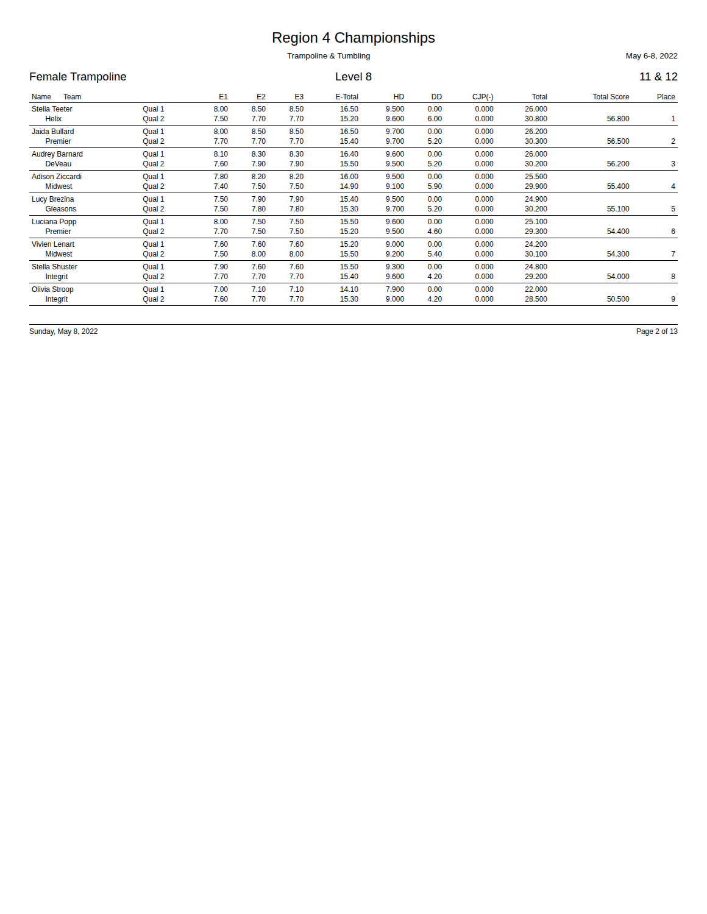Region 4 Championships
Trampoline & Tumbling
May 6-8, 2022
Female Trampoline
Level 8
11 & 12
| Name Team | | E1 | E2 | E3 | E-Total | HD | DD | CJP(-) | Total | Total Score | Place |
| --- | --- | --- | --- | --- | --- | --- | --- | --- | --- | --- | --- |
| Stella Teeter | Qual 1 | 8.00 | 8.50 | 8.50 | 16.50 | 9.500 | 0.00 | 0.000 | 26.000 | | |
| Helix | Qual 2 | 7.50 | 7.70 | 7.70 | 15.20 | 9.600 | 6.00 | 0.000 | 30.800 | 56.800 | 1 |
| Jaida Bullard | Qual 1 | 8.00 | 8.50 | 8.50 | 16.50 | 9.700 | 0.00 | 0.000 | 26.200 | | |
| Premier | Qual 2 | 7.70 | 7.70 | 7.70 | 15.40 | 9.700 | 5.20 | 0.000 | 30.300 | 56.500 | 2 |
| Audrey Barnard | Qual 1 | 8.10 | 8.30 | 8.30 | 16.40 | 9.600 | 0.00 | 0.000 | 26.000 | | |
| DeVeau | Qual 2 | 7.60 | 7.90 | 7.90 | 15.50 | 9.500 | 5.20 | 0.000 | 30.200 | 56.200 | 3 |
| Adison Ziccardi | Qual 1 | 7.80 | 8.20 | 8.20 | 16.00 | 9.500 | 0.00 | 0.000 | 25.500 | | |
| Midwest | Qual 2 | 7.40 | 7.50 | 7.50 | 14.90 | 9.100 | 5.90 | 0.000 | 29.900 | 55.400 | 4 |
| Lucy Brezina | Qual 1 | 7.50 | 7.90 | 7.90 | 15.40 | 9.500 | 0.00 | 0.000 | 24.900 | | |
| Gleasons | Qual 2 | 7.50 | 7.80 | 7.80 | 15.30 | 9.700 | 5.20 | 0.000 | 30.200 | 55.100 | 5 |
| Luciana Popp | Qual 1 | 8.00 | 7.50 | 7.50 | 15.50 | 9.600 | 0.00 | 0.000 | 25.100 | | |
| Premier | Qual 2 | 7.70 | 7.50 | 7.50 | 15.20 | 9.500 | 4.60 | 0.000 | 29.300 | 54.400 | 6 |
| Vivien Lenart | Qual 1 | 7.60 | 7.60 | 7.60 | 15.20 | 9.000 | 0.00 | 0.000 | 24.200 | | |
| Midwest | Qual 2 | 7.50 | 8.00 | 8.00 | 15.50 | 9.200 | 5.40 | 0.000 | 30.100 | 54.300 | 7 |
| Stella Shuster | Qual 1 | 7.90 | 7.60 | 7.60 | 15.50 | 9.300 | 0.00 | 0.000 | 24.800 | | |
| Integrit | Qual 2 | 7.70 | 7.70 | 7.70 | 15.40 | 9.600 | 4.20 | 0.000 | 29.200 | 54.000 | 8 |
| Olivia Stroop | Qual 1 | 7.00 | 7.10 | 7.10 | 14.10 | 7.900 | 0.00 | 0.000 | 22.000 | | |
| Integrit | Qual 2 | 7.60 | 7.70 | 7.70 | 15.30 | 9.000 | 4.20 | 0.000 | 28.500 | 50.500 | 9 |
Sunday, May 8, 2022
Page 2 of 13